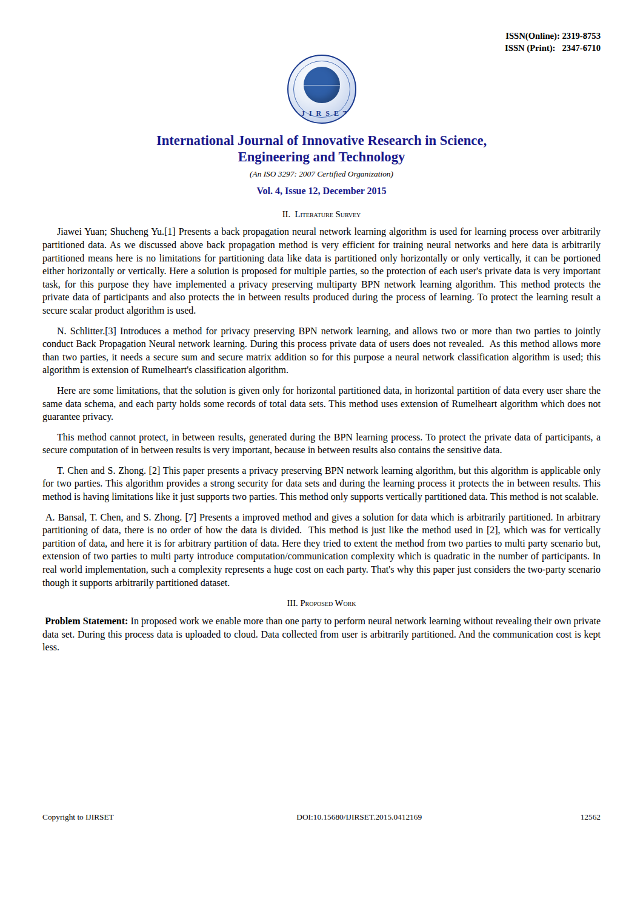ISSN(Online): 2319-8753
ISSN (Print): 2347-6710
I J I R S E T
International Journal of Innovative Research in Science,
Engineering and Technology
(An ISO 3297: 2007 Certified Organization)
Vol. 4, Issue 12, December 2015
II. Literature Survey
Jiawei Yuan; Shucheng Yu.[1] Presents a back propagation neural network learning algorithm is used for learning process over arbitrarily partitioned data. As we discussed above back propagation method is very efficient for training neural networks and here data is arbitrarily partitioned means here is no limitations for partitioning data like data is partitioned only horizontally or only vertically, it can be portioned either horizontally or vertically. Here a solution is proposed for multiple parties, so the protection of each user's private data is very important task, for this purpose they have implemented a privacy preserving multiparty BPN network learning algorithm. This method protects the private data of participants and also protects the in between results produced during the process of learning. To protect the learning result a secure scalar product algorithm is used.
N. Schlitter.[3] Introduces a method for privacy preserving BPN network learning, and allows two or more than two parties to jointly conduct Back Propagation Neural network learning. During this process private data of users does not revealed. As this method allows more than two parties, it needs a secure sum and secure matrix addition so for this purpose a neural network classification algorithm is used; this algorithm is extension of Rumelheart's classification algorithm.
Here are some limitations, that the solution is given only for horizontal partitioned data, in horizontal partition of data every user share the same data schema, and each party holds some records of total data sets. This method uses extension of Rumelheart algorithm which does not guarantee privacy.
This method cannot protect, in between results, generated during the BPN learning process. To protect the private data of participants, a secure computation of in between results is very important, because in between results also contains the sensitive data.
T. Chen and S. Zhong. [2] This paper presents a privacy preserving BPN network learning algorithm, but this algorithm is applicable only for two parties. This algorithm provides a strong security for data sets and during the learning process it protects the in between results. This method is having limitations like it just supports two parties. This method only supports vertically partitioned data. This method is not scalable.
A. Bansal, T. Chen, and S. Zhong. [7] Presents a improved method and gives a solution for data which is arbitrarily partitioned. In arbitrary partitioning of data, there is no order of how the data is divided. This method is just like the method used in [2], which was for vertically partition of data, and here it is for arbitrary partition of data. Here they tried to extent the method from two parties to multi party scenario but, extension of two parties to multi party introduce computation/communication complexity which is quadratic in the number of participants. In real world implementation, such a complexity represents a huge cost on each party. That's why this paper just considers the two-party scenario though it supports arbitrarily partitioned dataset.
III. Proposed Work
Problem Statement: In proposed work we enable more than one party to perform neural network learning without revealing their own private data set. During this process data is uploaded to cloud. Data collected from user is arbitrarily partitioned. And the communication cost is kept less.
Copyright to IJIRSET
DOI:10.15680/IJIRSET.2015.0412169
12562